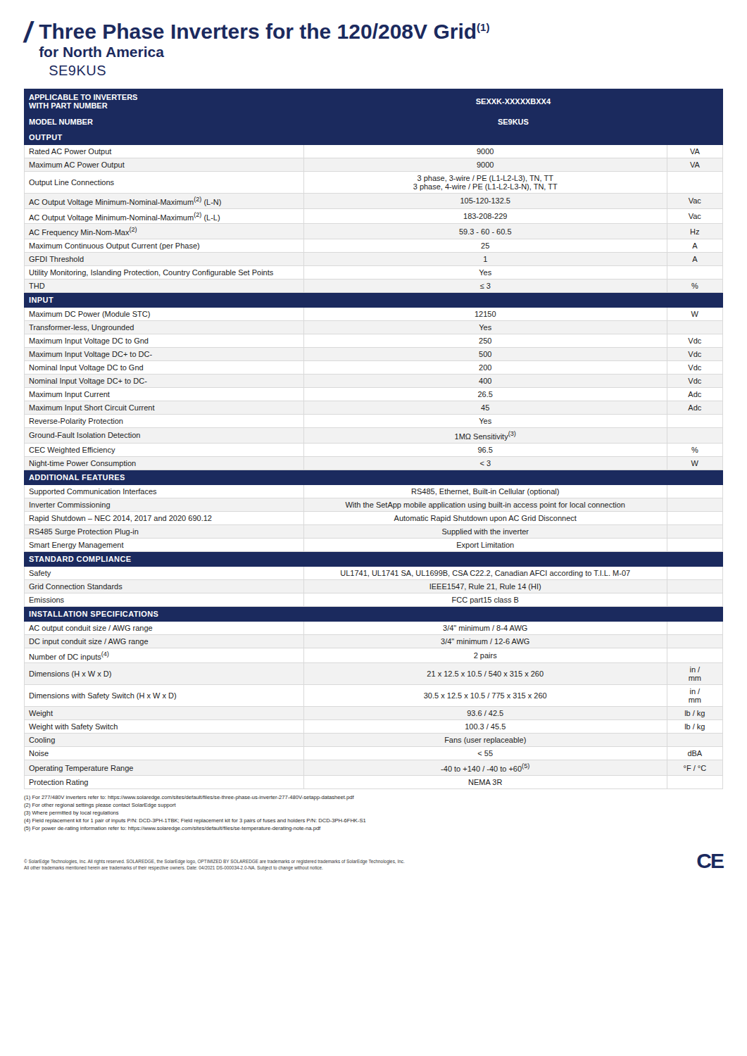/
Three Phase Inverters for the 120/208V Grid(1) for North America
SE9KUS
| APPLICABLE TO INVERTERS WITH PART NUMBER | SEXXK-XXXXXBXX4 |
| --- | --- |
| MODEL NUMBER | SE9KUS |
| OUTPUT |
| Rated AC Power Output | 9000 | VA |
| Maximum AC Power Output | 9000 | VA |
| Output Line Connections | 3 phase, 3-wire / PE (L1-L2-L3), TN, TT 3 phase, 4-wire / PE (L1-L2-L3-N), TN, TT | |
| AC Output Voltage Minimum-Nominal-Maximum (2) (L-N) | 105-120-132.5 | Vac |
| AC Output Voltage Minimum-Nominal-Maximum (2) (L-L) | 183-208-229 | Vac |
| AC Frequency Min-Nom-Max (2) | 59.3 - 60 - 60.5 | Hz |
| Maximum Continuous Output Current (per Phase) | 25 | A |
| GFDI Threshold | 1 | A |
| Utility Monitoring, Islanding Protection, Country Configurable Set Points | Yes | |
| THD | ≤ 3 | % |
| INPUT |
| Maximum DC Power (Module STC) | 12150 | W |
| Transformer-less, Ungrounded | Yes | |
| Maximum Input Voltage DC to Gnd | 250 | Vdc |
| Maximum Input Voltage DC+ to DC- | 500 | Vdc |
| Nominal Input Voltage DC to Gnd | 200 | Vdc |
| Nominal Input Voltage DC+ to DC- | 400 | Vdc |
| Maximum Input Current | 26.5 | Adc |
| Maximum Input Short Circuit Current | 45 | Adc |
| Reverse-Polarity Protection | Yes | |
| Ground-Fault Isolation Detection | 1MΩ Sensitivity (3) | |
| CEC Weighted Efficiency | 96.5 | % |
| Night-time Power Consumption | < 3 | W |
| ADDITIONAL FEATURES |
| Supported Communication Interfaces | RS485, Ethernet, Built-in Cellular (optional) | |
| Inverter Commissioning | With the SetApp mobile application using built-in access point for local connection | |
| Rapid Shutdown – NEC 2014, 2017 and 2020 690.12 | Automatic Rapid Shutdown upon AC Grid Disconnect | |
| RS485 Surge Protection Plug-in | Supplied with the inverter | |
| Smart Energy Management | Export Limitation | |
| STANDARD COMPLIANCE |
| Safety | UL1741, UL1741 SA, UL1699B, CSA C22.2, Canadian AFCI according to T.I.L. M-07 | |
| Grid Connection Standards | IEEE1547, Rule 21, Rule 14 (HI) | |
| Emissions | FCC part15 class B | |
| INSTALLATION SPECIFICATIONS |
| AC output conduit size / AWG range | 3/4" minimum / 8-4 AWG | |
| DC input conduit size / AWG range | 3/4" minimum / 12-6 AWG | |
| Number of DC inputs (4) | 2 pairs | |
| Dimensions (H x W x D) | 21 x 12.5 x 10.5 / 540 x 315 x 260 | in / mm |
| Dimensions with Safety Switch (H x W x D) | 30.5 x 12.5 x 10.5 / 775 x 315 x 260 | in / mm |
| Weight | 93.6 / 42.5 | lb / kg |
| Weight with Safety Switch | 100.3 / 45.5 | lb / kg |
| Cooling | Fans (user replaceable) | |
| Noise | < 55 | dBA |
| Operating Temperature Range | -40 to +140 / -40 to +60 (5) | °F / °C |
| Protection Rating | NEMA 3R | |
(1) For 277/480V inverters refer to: https://www.solaredge.com/sites/default/files/se-three-phase-us-inverter-277-480V-setapp-datasheet.pdf
(2) For other regional settings please contact SolarEdge support
(3) Where permitted by local regulations
(4) Field replacement kit for 1 pair of inputs P/N: DCD-3PH-1TBK; Field replacement kit for 3 pairs of fuses and holders P/N: DCD-3PH-6FHK-S1
(5) For power de-rating information refer to: https://www.solaredge.com/sites/default/files/se-temperature-derating-note-na.pdf
© SolarEdge Technologies, Inc. All rights reserved. SOLAREDGE, the SolarEdge logo, OPTIMIZED BY SOLAREDGE are trademarks or registered trademarks of SolarEdge Technologies, Inc.
All other trademarks mentioned herein are trademarks of their respective owners. Date: 04/2021 DS-000034-2.0-NA. Subject to change without notice.
CE